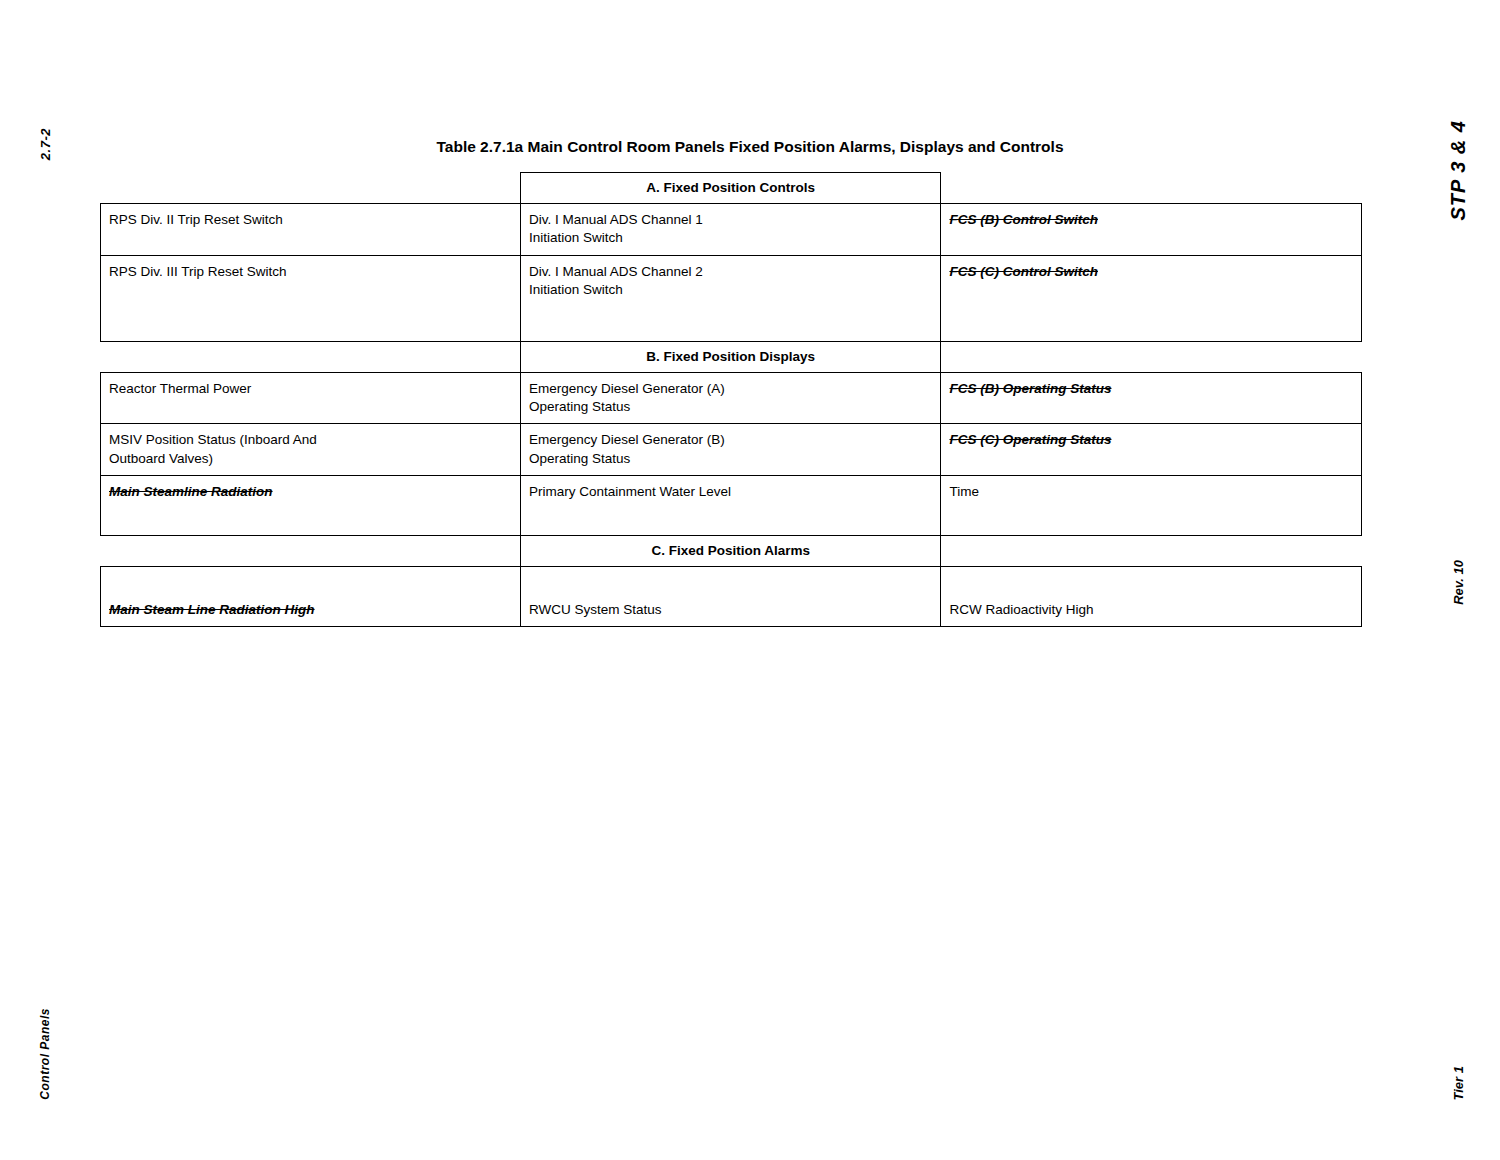2.7-2
Control Panels
STP 3 & 4
Rev. 10
Tier 1
Table 2.7.1a Main Control Room Panels Fixed Position Alarms, Displays and Controls
| | A. Fixed Position Controls | |
| RPS Div. II Trip Reset Switch | Div. I Manual ADS Channel 1 Initiation Switch | FCS (B) Control Switch |
| RPS Div. III Trip Reset Switch | Div. I Manual ADS Channel 2 Initiation Switch | FCS (C) Control Switch |
| | B. Fixed Position Displays | |
| Reactor Thermal Power | Emergency Diesel Generator (A) Operating Status | FCS (B) Operating Status |
| MSIV Position Status (Inboard And Outboard Valves) | Emergency Diesel Generator (B) Operating Status | FCS (C) Operating Status |
| Main Steamline Radiation | Primary Containment Water Level | Time |
| | C. Fixed Position Alarms | |
| Main Steam Line Radiation High | RWCU System Status | RCW Radioactivity High |